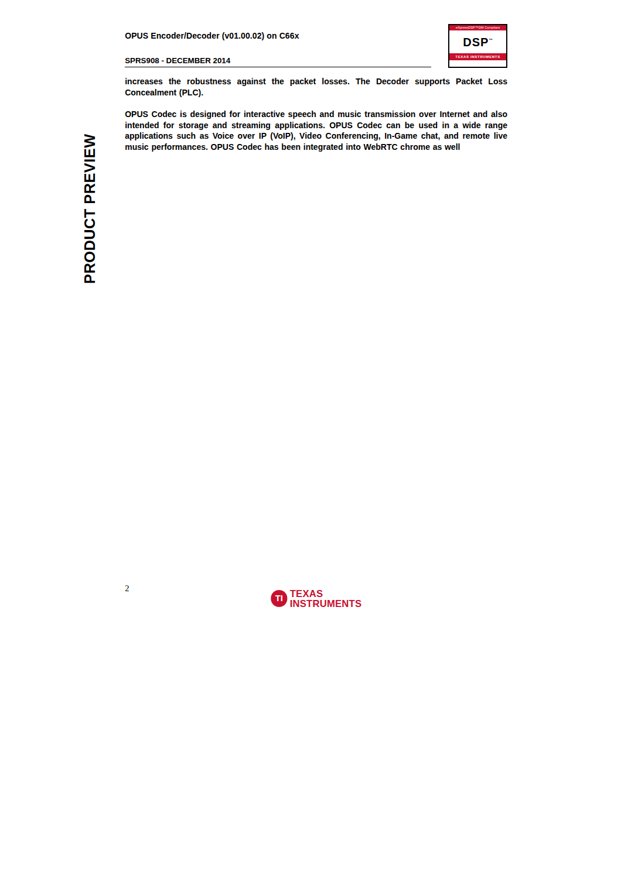eXpressDSP™DM Compliant
DSP™
TEXAS INSTRUMENTS
OPUS Encoder/Decoder (v01.00.02) on C66x
SPRS908 - DECEMBER 2014
increases the robustness against the packet losses. The Decoder supports Packet Loss Concealment (PLC).
OPUS Codec is designed for interactive speech and music transmission over Internet and also intended for storage and streaming applications. OPUS Codec can be used in a wide range applications such as Voice over IP (VoIP), Video Conferencing, In-Game chat, and remote live music performances. OPUS Codec has been integrated into WebRTC chrome as well
PRODUCT PREVIEW
2
TI TEXAS INSTRUMENTS